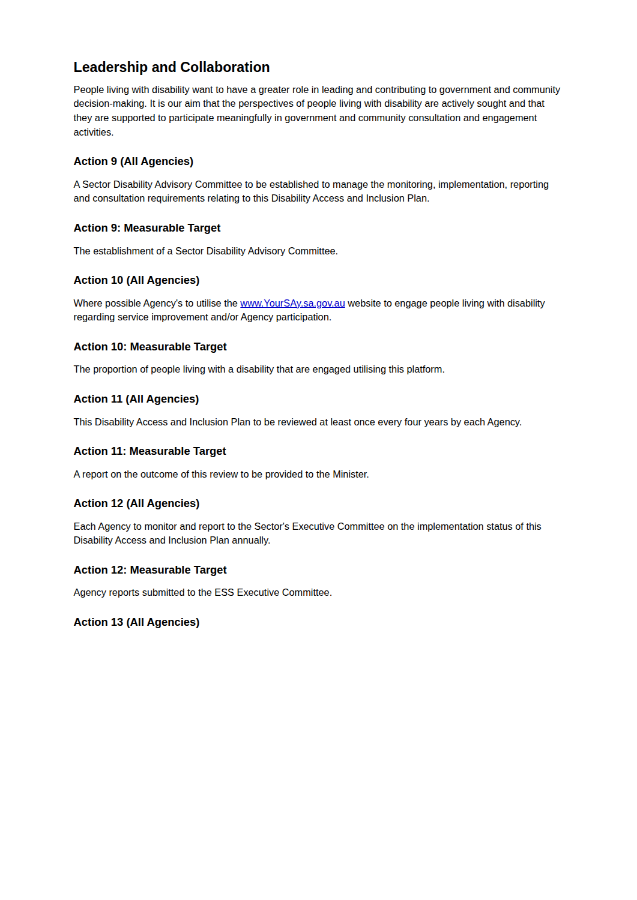Leadership and Collaboration
People living with disability want to have a greater role in leading and contributing to government and community decision-making. It is our aim that the perspectives of people living with disability are actively sought and that they are supported to participate meaningfully in government and community consultation and engagement activities.
Action 9 (All Agencies)
A Sector Disability Advisory Committee to be established to manage the monitoring, implementation, reporting and consultation requirements relating to this Disability Access and Inclusion Plan.
Action 9: Measurable Target
The establishment of a Sector Disability Advisory Committee.
Action 10 (All Agencies)
Where possible Agency's to utilise the www.YourSAy.sa.gov.au website to engage people living with disability regarding service improvement and/or Agency participation.
Action 10: Measurable Target
The proportion of people living with a disability that are engaged utilising this platform.
Action 11 (All Agencies)
This Disability Access and Inclusion Plan to be reviewed at least once every four years by each Agency.
Action 11: Measurable Target
A report on the outcome of this review to be provided to the Minister.
Action 12 (All Agencies)
Each Agency to monitor and report to the Sector's Executive Committee on the implementation status of this Disability Access and Inclusion Plan annually.
Action 12: Measurable Target
Agency reports submitted to the ESS Executive Committee.
Action 13 (All Agencies)